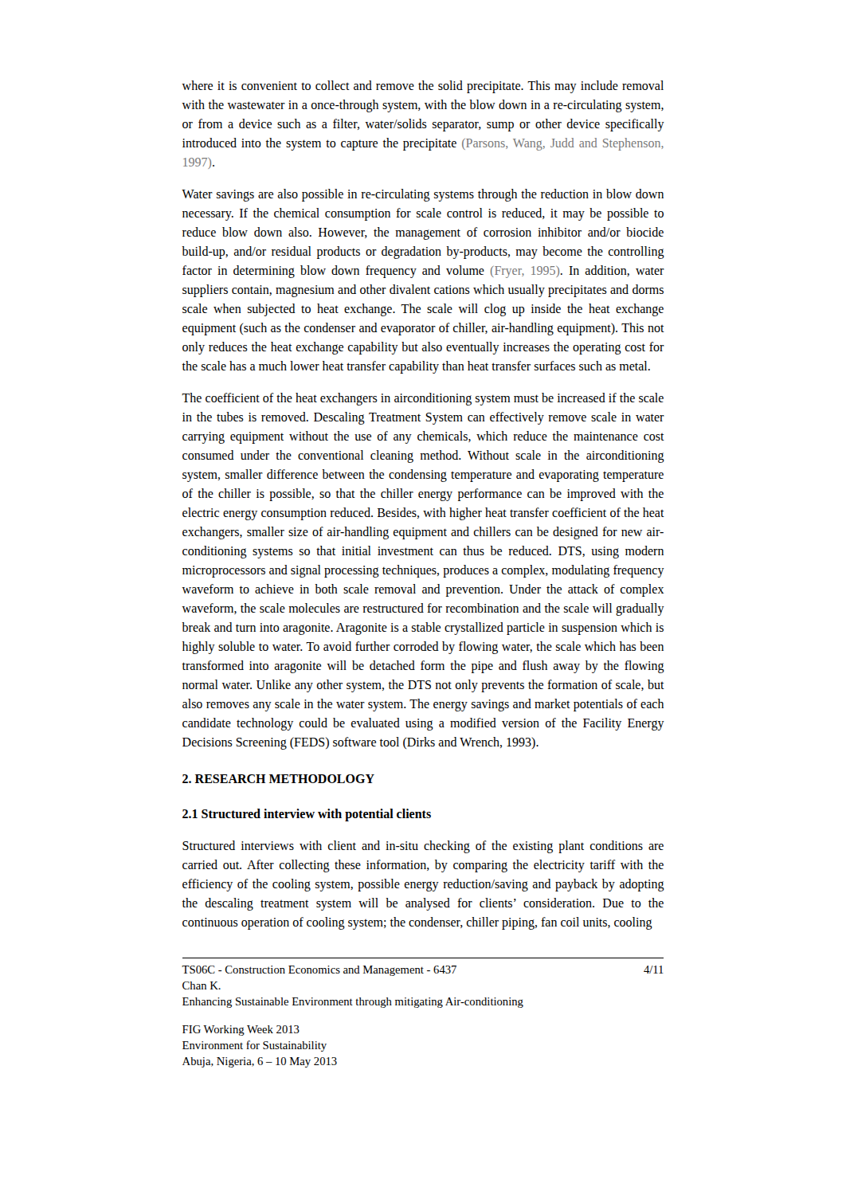where it is convenient to collect and remove the solid precipitate. This may include removal with the wastewater in a once-through system, with the blow down in a re-circulating system, or from a device such as a filter, water/solids separator, sump or other device specifically introduced into the system to capture the precipitate (Parsons, Wang, Judd and Stephenson, 1997).
Water savings are also possible in re-circulating systems through the reduction in blow down necessary. If the chemical consumption for scale control is reduced, it may be possible to reduce blow down also. However, the management of corrosion inhibitor and/or biocide build-up, and/or residual products or degradation by-products, may become the controlling factor in determining blow down frequency and volume (Fryer, 1995). In addition, water suppliers contain, magnesium and other divalent cations which usually precipitates and dorms scale when subjected to heat exchange. The scale will clog up inside the heat exchange equipment (such as the condenser and evaporator of chiller, air-handling equipment). This not only reduces the heat exchange capability but also eventually increases the operating cost for the scale has a much lower heat transfer capability than heat transfer surfaces such as metal.
The coefficient of the heat exchangers in airconditioning system must be increased if the scale in the tubes is removed. Descaling Treatment System can effectively remove scale in water carrying equipment without the use of any chemicals, which reduce the maintenance cost consumed under the conventional cleaning method. Without scale in the airconditioning system, smaller difference between the condensing temperature and evaporating temperature of the chiller is possible, so that the chiller energy performance can be improved with the electric energy consumption reduced. Besides, with higher heat transfer coefficient of the heat exchangers, smaller size of air-handling equipment and chillers can be designed for new air-conditioning systems so that initial investment can thus be reduced. DTS, using modern microprocessors and signal processing techniques, produces a complex, modulating frequency waveform to achieve in both scale removal and prevention. Under the attack of complex waveform, the scale molecules are restructured for recombination and the scale will gradually break and turn into aragonite. Aragonite is a stable crystallized particle in suspension which is highly soluble to water. To avoid further corroded by flowing water, the scale which has been transformed into aragonite will be detached form the pipe and flush away by the flowing normal water. Unlike any other system, the DTS not only prevents the formation of scale, but also removes any scale in the water system. The energy savings and market potentials of each candidate technology could be evaluated using a modified version of the Facility Energy Decisions Screening (FEDS) software tool (Dirks and Wrench, 1993).
2. RESEARCH METHODOLOGY
2.1 Structured interview with potential clients
Structured interviews with client and in-situ checking of the existing plant conditions are carried out. After collecting these information, by comparing the electricity tariff with the efficiency of the cooling system, possible energy reduction/saving and payback by adopting the descaling treatment system will be analysed for clients’ consideration. Due to the continuous operation of cooling system; the condenser, chiller piping, fan coil units, cooling
4/11
TS06C - Construction Economics and Management - 6437
Chan K.
Enhancing Sustainable Environment through mitigating Air-conditioning
FIG Working Week 2013
Environment for Sustainability
Abuja, Nigeria, 6 – 10 May 2013